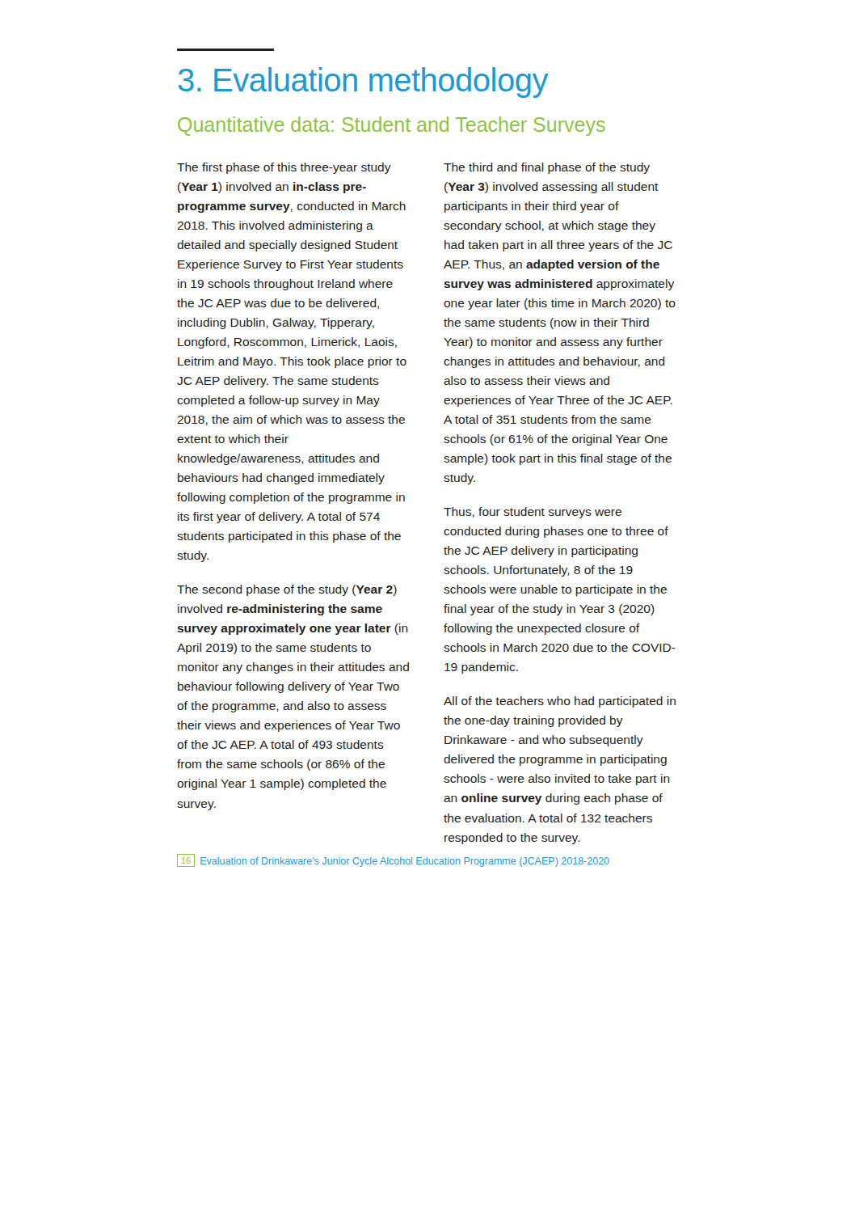3. Evaluation methodology
Quantitative data: Student and Teacher Surveys
The first phase of this three-year study (Year 1) involved an in-class pre-programme survey, conducted in March 2018. This involved administering a detailed and specially designed Student Experience Survey to First Year students in 19 schools throughout Ireland where the JC AEP was due to be delivered, including Dublin, Galway, Tipperary, Longford, Roscommon, Limerick, Laois, Leitrim and Mayo. This took place prior to JC AEP delivery. The same students completed a follow-up survey in May 2018, the aim of which was to assess the extent to which their knowledge/awareness, attitudes and behaviours had changed immediately following completion of the programme in its first year of delivery. A total of 574 students participated in this phase of the study.
The second phase of the study (Year 2) involved re-administering the same survey approximately one year later (in April 2019) to the same students to monitor any changes in their attitudes and behaviour following delivery of Year Two of the programme, and also to assess their views and experiences of Year Two of the JC AEP. A total of 493 students from the same schools (or 86% of the original Year 1 sample) completed the survey.
The third and final phase of the study (Year 3) involved assessing all student participants in their third year of secondary school, at which stage they had taken part in all three years of the JC AEP. Thus, an adapted version of the survey was administered approximately one year later (this time in March 2020) to the same students (now in their Third Year) to monitor and assess any further changes in attitudes and behaviour, and also to assess their views and experiences of Year Three of the JC AEP. A total of 351 students from the same schools (or 61% of the original Year One sample) took part in this final stage of the study.
Thus, four student surveys were conducted during phases one to three of the JC AEP delivery in participating schools. Unfortunately, 8 of the 19 schools were unable to participate in the final year of the study in Year 3 (2020) following the unexpected closure of schools in March 2020 due to the COVID-19 pandemic.
All of the teachers who had participated in the one-day training provided by Drinkaware - and who subsequently delivered the programme in participating schools - were also invited to take part in an online survey during each phase of the evaluation. A total of 132 teachers responded to the survey.
16 Evaluation of Drinkaware's Junior Cycle Alcohol Education Programme (JCAEP) 2018-2020